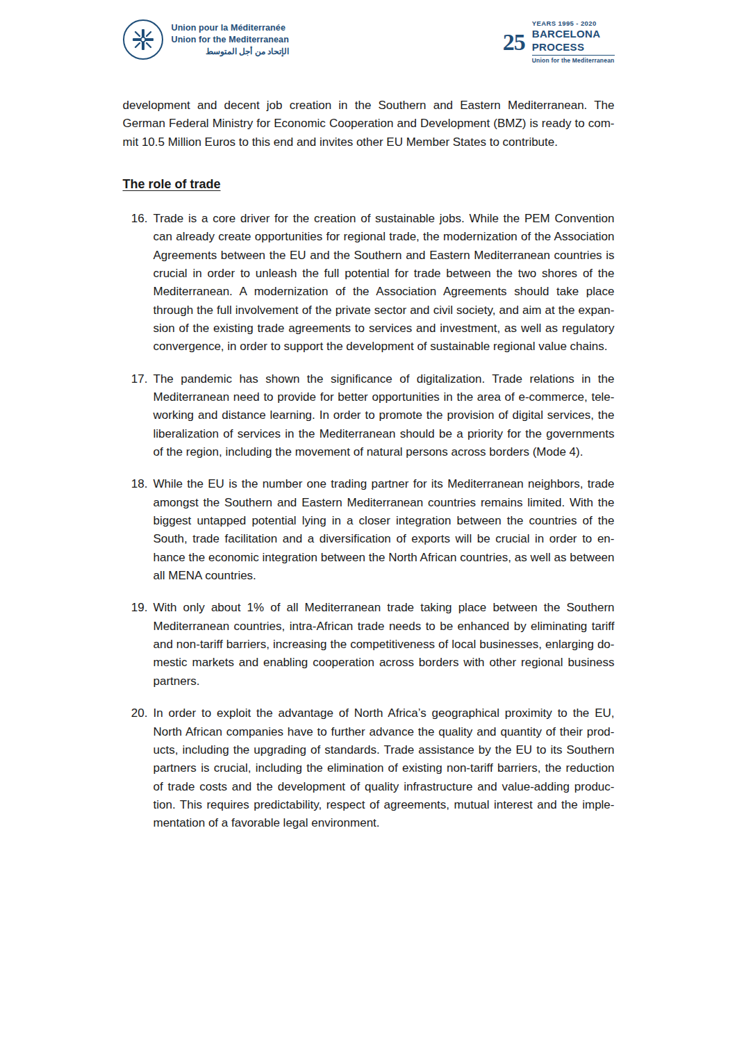Union pour la Méditerranée
Union for the Mediterranean
الإتحاد من أجل المتوسط
25
YEARS 1995 - 2020
BARCELONA
PROCESS
Union for the Mediterranean
development and decent job creation in the Southern and Eastern Mediterranean. The German Federal Ministry for Economic Cooperation and Development (BMZ) is ready to commit 10.5 Million Euros to this end and invites other EU Member States to contribute.
The role of trade
Trade is a core driver for the creation of sustainable jobs. While the PEM Convention can already create opportunities for regional trade, the modernization of the Association Agreements between the EU and the Southern and Eastern Mediterranean countries is crucial in order to unleash the full potential for trade between the two shores of the Mediterranean. A modernization of the Association Agreements should take place through the full involvement of the private sector and civil society, and aim at the expansion of the existing trade agreements to services and investment, as well as regulatory convergence, in order to support the development of sustainable regional value chains.
The pandemic has shown the significance of digitalization. Trade relations in the Mediterranean need to provide for better opportunities in the area of e-commerce, teleworking and distance learning. In order to promote the provision of digital services, the liberalization of services in the Mediterranean should be a priority for the governments of the region, including the movement of natural persons across borders (Mode 4).
While the EU is the number one trading partner for its Mediterranean neighbors, trade amongst the Southern and Eastern Mediterranean countries remains limited. With the biggest untapped potential lying in a closer integration between the countries of the South, trade facilitation and a diversification of exports will be crucial in order to enhance the economic integration between the North African countries, as well as between all MENA countries.
With only about 1% of all Mediterranean trade taking place between the Southern Mediterranean countries, intra-African trade needs to be enhanced by eliminating tariff and non-tariff barriers, increasing the competitiveness of local businesses, enlarging domestic markets and enabling cooperation across borders with other regional business partners.
In order to exploit the advantage of North Africa’s geographical proximity to the EU, North African companies have to further advance the quality and quantity of their products, including the upgrading of standards. Trade assistance by the EU to its Southern partners is crucial, including the elimination of existing non-tariff barriers, the reduction of trade costs and the development of quality infrastructure and value-adding production. This requires predictability, respect of agreements, mutual interest and the implementation of a favorable legal environment.